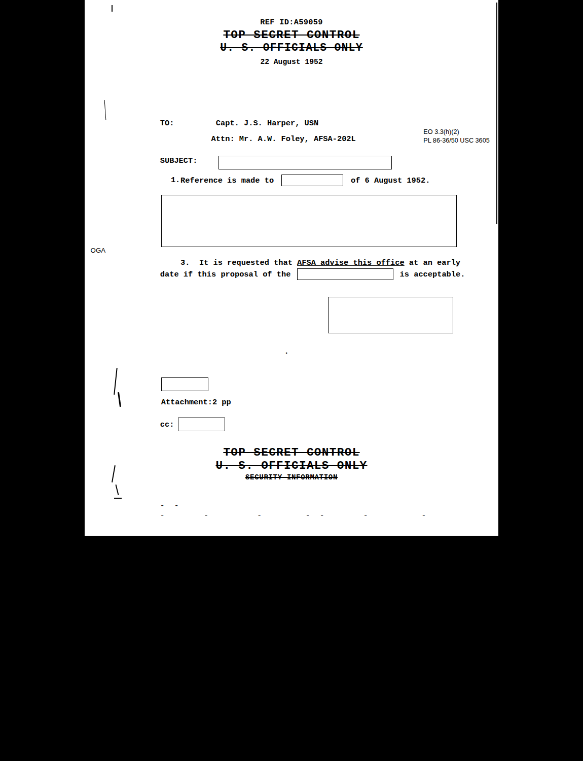REF ID:A59059
TOP SECRET CONTROL
U. S. OFFICIALS ONLY
22 August 1952
EO 3.3(h)(2)
PL 86-36/50 USC 3605
OGA
TO: Capt. J.S. Harper, USN
Attn: Mr. A.W. Foley, AFSA-202L
SUBJECT:
1. Reference is made to of 6 August 1952.
3. It is requested that AFSA advise this office at an early
date if this proposal of the is acceptable.
.
Attachment:2 pp
cc:
TOP SECRET CONTROL
U. S. OFFICIALS ONLY
SECURITY INFORMATION
- - ---- ---